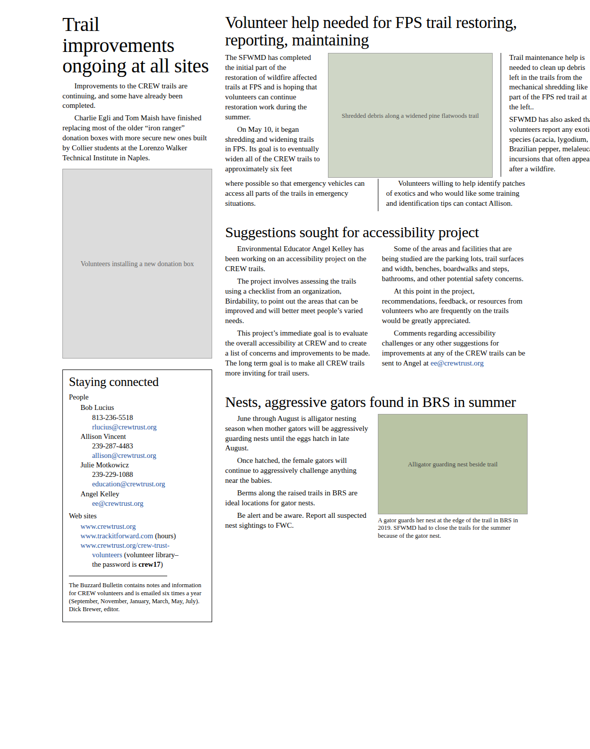Trail improvements ongoing at all sites
Improvements to the CREW trails are continuing, and some have already been completed.
Charlie Egli and Tom Maish have finished replacing most of the older “iron ranger” donation boxes with more secure new ones built by Collier students at the Lorenzo Walker Technical Institute in Naples.
Staying connected
People
Bob Lucius
813-236-5518
rlucius@crewtrust.org
Allison Vincent
239-287-4483
allison@crewtrust.org
Julie Motkowicz
239-229-1088
education@crewtrust.org
Angel Kelley
ee@crewtrust.org
Web sites
www.crewtrust.org
www.trackitforward.com (hours)
www.crewtrust.org/crew-trust-
volunteers (volunteer library–
the password is crew17)
The Buzzard Bulletin contains notes and information for CREW volunteers and is emailed six times a year (September, November, January, March, May, July). Dick Brewer, editor.
Volunteer help needed for FPS trail restoring, reporting, maintaining
The SFWMD has completed the initial part of the restoration of wildfire affected trails at FPS and is hoping that volunteers can continue restoration work during the summer.
On May 10, it began shredding and widening trails in FPS. Its goal is to eventually widen all of the CREW trails to approximately six feet
Trail maintenance help is needed to clean up debris left in the trails from the mechanical shredding like part of the FPS red trail at the left..
SFWMD has also asked that volunteers report any exotic species (acacia, lygodium, Brazilian pepper, melaleuca) incursions that often appear after a wildfire.
where possible so that emergency vehicles can access all parts of the trails in emergency situations.
Volunteers willing to help identify patches of exotics and who would like some training and identification tips can contact Allison.
Suggestions sought for accessibility project
Environmental Educator Angel Kelley has been working on an accessibility project on the CREW trails.
The project involves assessing the trails using a checklist from an organization, Birdability, to point out the areas that can be improved and will better meet people’s varied needs.
This project’s immediate goal is to evaluate the overall accessibility at CREW and to create a list of concerns and improvements to be made. The long term goal is to make all CREW trails more inviting for trail users.
Some of the areas and facilities that are being studied are the parking lots, trail surfaces and width, benches, boardwalks and steps, bathrooms, and other potential safety concerns.
At this point in the project, recommendations, feedback, or resources from volunteers who are frequently on the trails would be greatly appreciated.
Comments regarding accessibility challenges or any other suggestions for improvements at any of the CREW trails can be sent to Angel at ee@crewtrust.org
Nests, aggressive gators found in BRS in summer
June through August is alligator nesting season when mother gators will be aggressively guarding nests until the eggs hatch in late August.
Once hatched, the female gators will continue to aggressively challenge anything near the babies.
Berms along the raised trails in BRS are ideal locations for gator nests.
Be alert and be aware. Report all suspected nest sightings to FWC.
A gator guards her nest at the edge of the trail in BRS in 2019. SFWMD had to close the trails for the summer because of the gator nest.